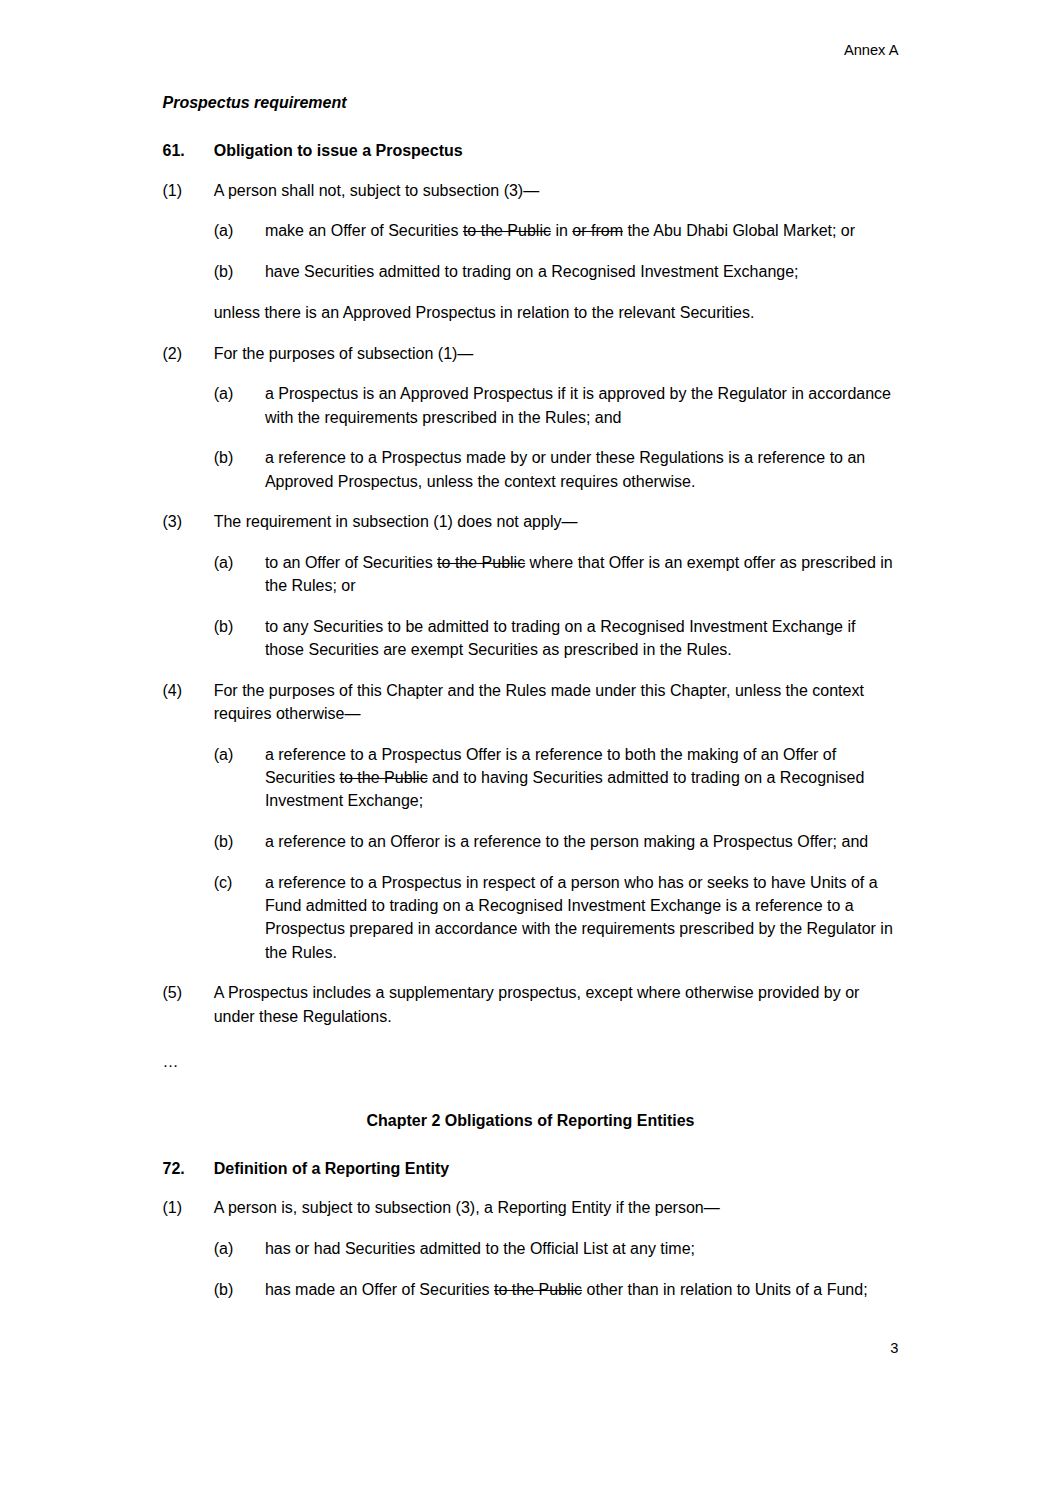Annex A
Prospectus requirement
61. Obligation to issue a Prospectus
(1) A person shall not, subject to subsection (3)—
(a) make an Offer of Securities to the Public in or from the Abu Dhabi Global Market; or
(b) have Securities admitted to trading on a Recognised Investment Exchange;
unless there is an Approved Prospectus in relation to the relevant Securities.
(2) For the purposes of subsection (1)—
(a) a Prospectus is an Approved Prospectus if it is approved by the Regulator in accordance with the requirements prescribed in the Rules; and
(b) a reference to a Prospectus made by or under these Regulations is a reference to an Approved Prospectus, unless the context requires otherwise.
(3) The requirement in subsection (1) does not apply—
(a) to an Offer of Securities to the Public where that Offer is an exempt offer as prescribed in the Rules; or
(b) to any Securities to be admitted to trading on a Recognised Investment Exchange if those Securities are exempt Securities as prescribed in the Rules.
(4) For the purposes of this Chapter and the Rules made under this Chapter, unless the context requires otherwise—
(a) a reference to a Prospectus Offer is a reference to both the making of an Offer of Securities to the Public and to having Securities admitted to trading on a Recognised Investment Exchange;
(b) a reference to an Offeror is a reference to the person making a Prospectus Offer; and
(c) a reference to a Prospectus in respect of a person who has or seeks to have Units of a Fund admitted to trading on a Recognised Investment Exchange is a reference to a Prospectus prepared in accordance with the requirements prescribed by the Regulator in the Rules.
(5) A Prospectus includes a supplementary prospectus, except where otherwise provided by or under these Regulations.
…
Chapter 2 Obligations of Reporting Entities
72. Definition of a Reporting Entity
(1) A person is, subject to subsection (3), a Reporting Entity if the person—
(a) has or had Securities admitted to the Official List at any time;
(b) has made an Offer of Securities to the Public other than in relation to Units of a Fund;
3